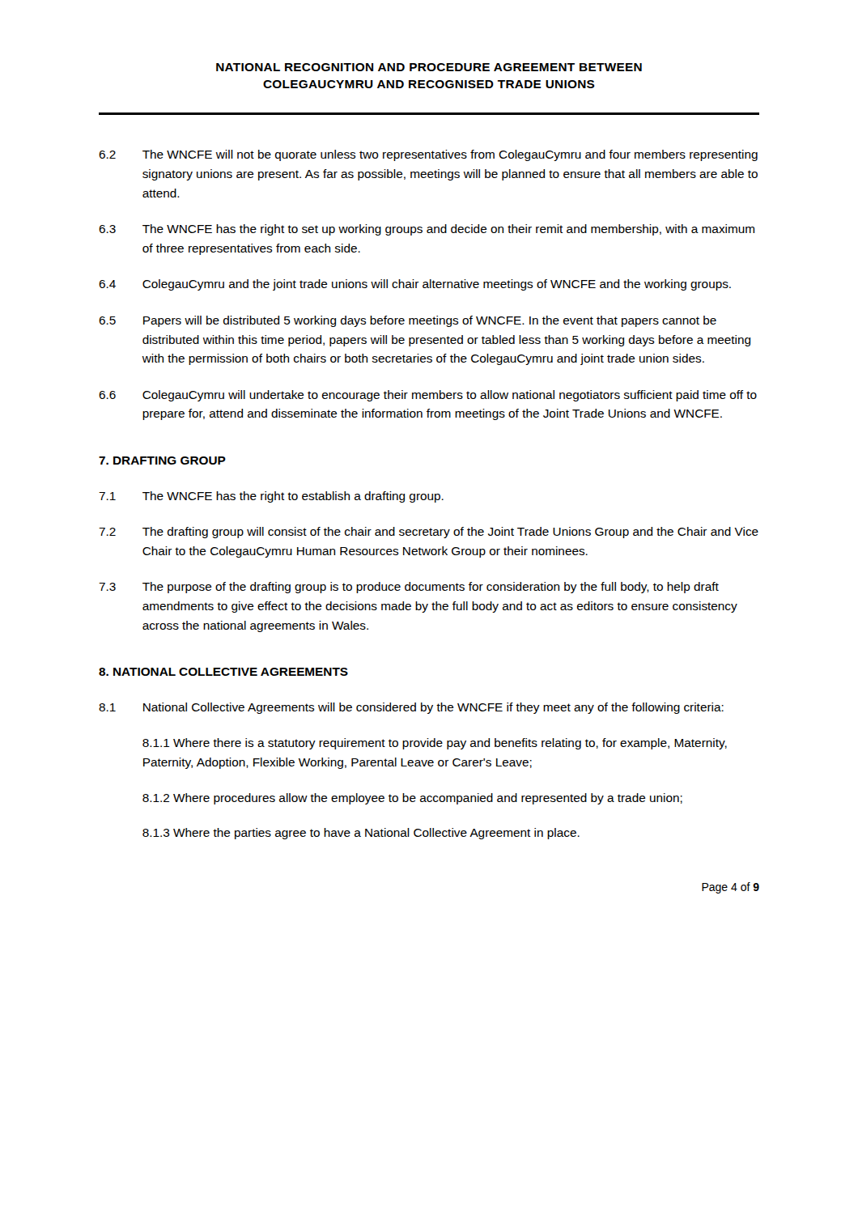NATIONAL RECOGNITION AND PROCEDURE AGREEMENT BETWEEN
COLEGAUCYMRU AND RECOGNISED TRADE UNIONS
6.2 The WNCFE will not be quorate unless two representatives from ColegauCymru and four members representing signatory unions are present. As far as possible, meetings will be planned to ensure that all members are able to attend.
6.3 The WNCFE has the right to set up working groups and decide on their remit and membership, with a maximum of three representatives from each side.
6.4 ColegauCymru and the joint trade unions will chair alternative meetings of WNCFE and the working groups.
6.5 Papers will be distributed 5 working days before meetings of WNCFE. In the event that papers cannot be distributed within this time period, papers will be presented or tabled less than 5 working days before a meeting with the permission of both chairs or both secretaries of the ColegauCymru and joint trade union sides.
6.6 ColegauCymru will undertake to encourage their members to allow national negotiators sufficient paid time off to prepare for, attend and disseminate the information from meetings of the Joint Trade Unions and WNCFE.
7. DRAFTING GROUP
7.1 The WNCFE has the right to establish a drafting group.
7.2 The drafting group will consist of the chair and secretary of the Joint Trade Unions Group and the Chair and Vice Chair to the ColegauCymru Human Resources Network Group or their nominees.
7.3 The purpose of the drafting group is to produce documents for consideration by the full body, to help draft amendments to give effect to the decisions made by the full body and to act as editors to ensure consistency across the national agreements in Wales.
8. NATIONAL COLLECTIVE AGREEMENTS
8.1 National Collective Agreements will be considered by the WNCFE if they meet any of the following criteria:
8.1.1 Where there is a statutory requirement to provide pay and benefits relating to, for example, Maternity, Paternity, Adoption, Flexible Working, Parental Leave or Carer's Leave;
8.1.2 Where procedures allow the employee to be accompanied and represented by a trade union;
8.1.3 Where the parties agree to have a National Collective Agreement in place.
Page 4 of 9